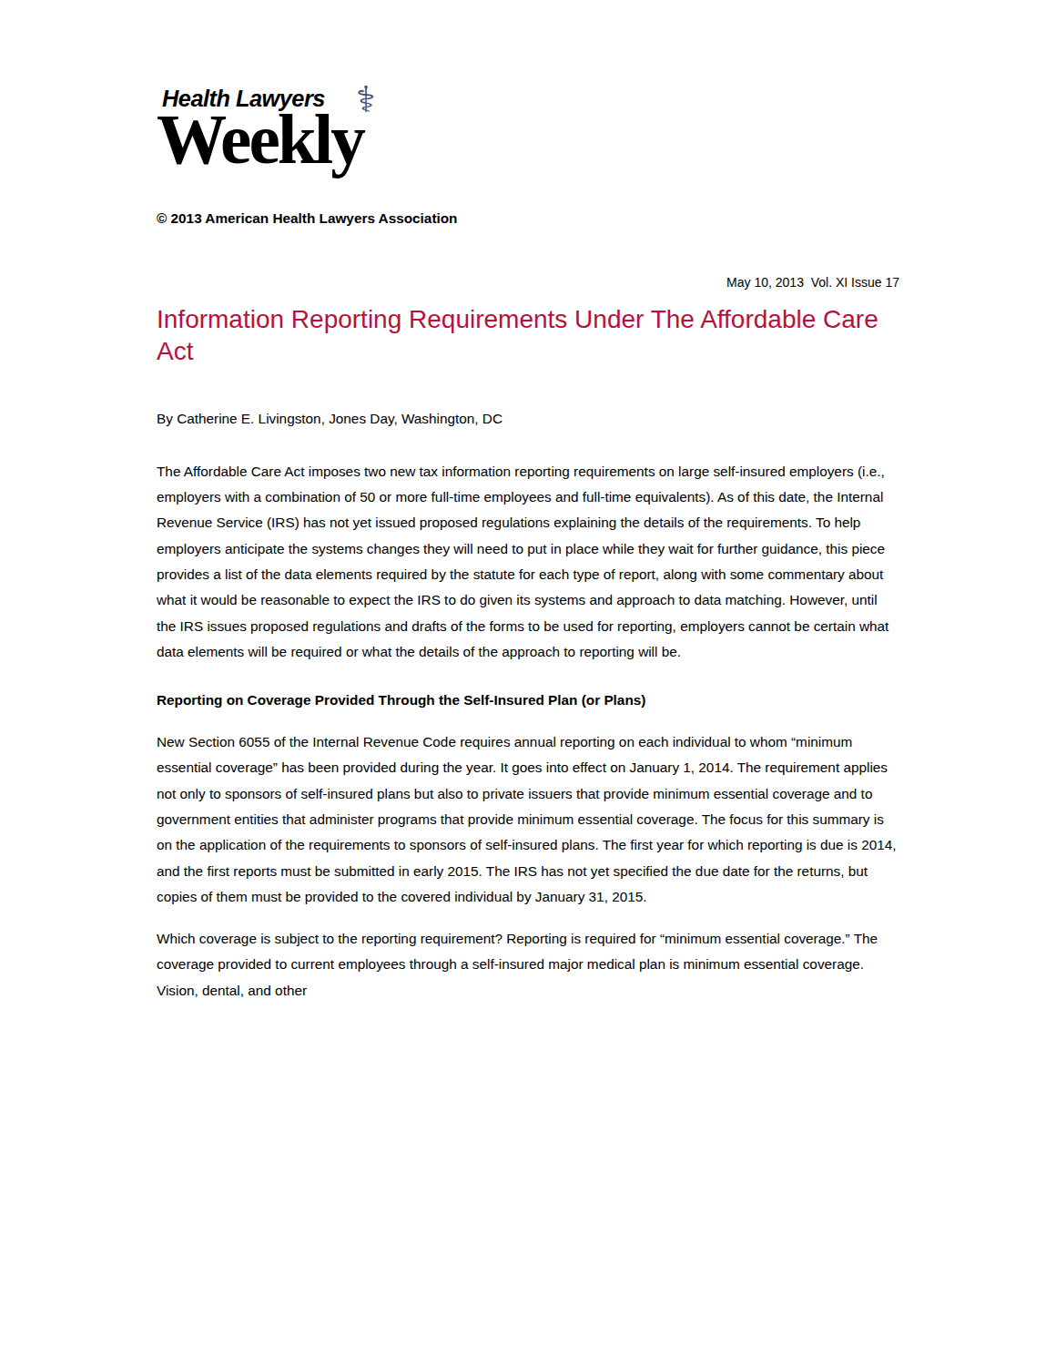⚕ Health Lawyers Weekly
© 2013 American Health Lawyers Association
May 10, 2013 Vol. XI Issue 17
Information Reporting Requirements Under The Affordable Care Act
By Catherine E. Livingston, Jones Day, Washington, DC
The Affordable Care Act imposes two new tax information reporting requirements on large self-insured employers (i.e., employers with a combination of 50 or more full-time employees and full-time equivalents). As of this date, the Internal Revenue Service (IRS) has not yet issued proposed regulations explaining the details of the requirements. To help employers anticipate the systems changes they will need to put in place while they wait for further guidance, this piece provides a list of the data elements required by the statute for each type of report, along with some commentary about what it would be reasonable to expect the IRS to do given its systems and approach to data matching. However, until the IRS issues proposed regulations and drafts of the forms to be used for reporting, employers cannot be certain what data elements will be required or what the details of the approach to reporting will be.
Reporting on Coverage Provided Through the Self-Insured Plan (or Plans)
New Section 6055 of the Internal Revenue Code requires annual reporting on each individual to whom “minimum essential coverage” has been provided during the year. It goes into effect on January 1, 2014. The requirement applies not only to sponsors of self-insured plans but also to private issuers that provide minimum essential coverage and to government entities that administer programs that provide minimum essential coverage. The focus for this summary is on the application of the requirements to sponsors of self-insured plans. The first year for which reporting is due is 2014, and the first reports must be submitted in early 2015. The IRS has not yet specified the due date for the returns, but copies of them must be provided to the covered individual by January 31, 2015.
Which coverage is subject to the reporting requirement? Reporting is required for “minimum essential coverage.” The coverage provided to current employees through a self-insured major medical plan is minimum essential coverage. Vision, dental, and other